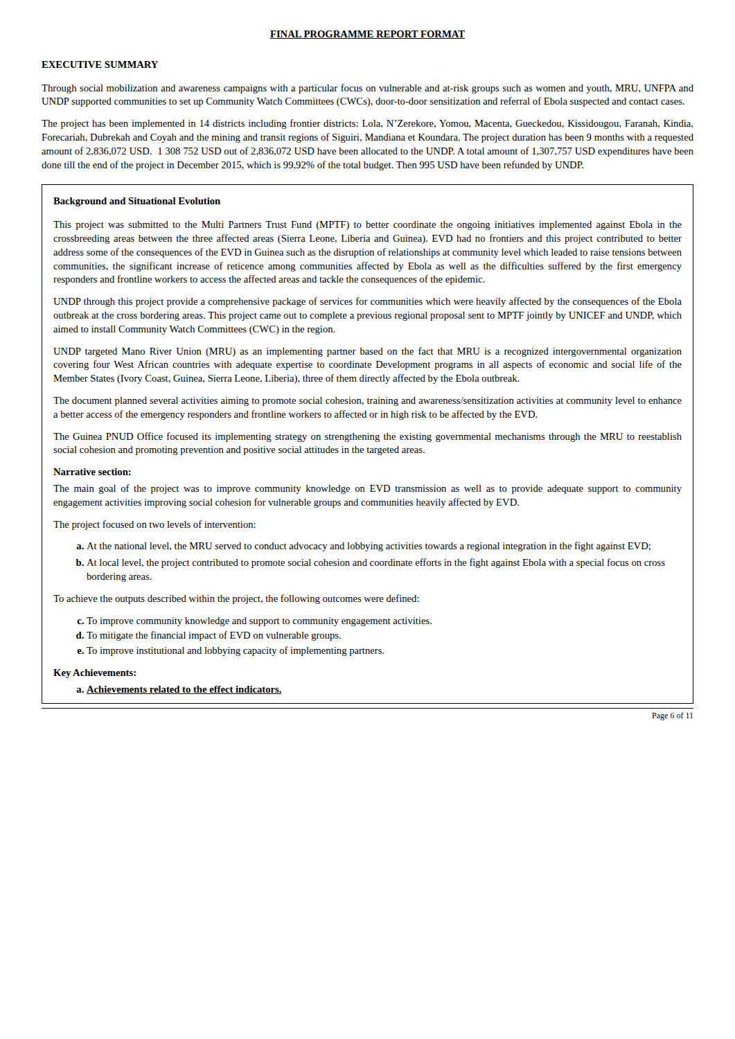FINAL PROGRAMME REPORT FORMAT
EXECUTIVE SUMMARY
Through social mobilization and awareness campaigns with a particular focus on vulnerable and at-risk groups such as women and youth, MRU, UNFPA and UNDP supported communities to set up Community Watch Committees (CWCs), door-to-door sensitization and referral of Ebola suspected and contact cases.
The project has been implemented in 14 districts including frontier districts: Lola, N’Zerekore, Yomou, Macenta, Gueckedou, Kissidougou, Faranah, Kindia, Forecariah, Dubrekah and Coyah and the mining and transit regions of Siguiri, Mandiana et Koundara. The project duration has been 9 months with a requested amount of 2,836,072 USD. 1 308 752 USD out of 2,836,072 USD have been allocated to the UNDP. A total amount of 1,307,757 USD expenditures have been done till the end of the project in December 2015, which is 99,92% of the total budget. Then 995 USD have been refunded by UNDP.
Background and Situational Evolution
This project was submitted to the Multi Partners Trust Fund (MPTF) to better coordinate the ongoing initiatives implemented against Ebola in the crossbreeding areas between the three affected areas (Sierra Leone, Liberia and Guinea). EVD had no frontiers and this project contributed to better address some of the consequences of the EVD in Guinea such as the disruption of relationships at community level which leaded to raise tensions between communities, the significant increase of reticence among communities affected by Ebola as well as the difficulties suffered by the first emergency responders and frontline workers to access the affected areas and tackle the consequences of the epidemic.
UNDP through this project provide a comprehensive package of services for communities which were heavily affected by the consequences of the Ebola outbreak at the cross bordering areas. This project came out to complete a previous regional proposal sent to MPTF jointly by UNICEF and UNDP, which aimed to install Community Watch Committees (CWC) in the region.
UNDP targeted Mano River Union (MRU) as an implementing partner based on the fact that MRU is a recognized intergovernmental organization covering four West African countries with adequate expertise to coordinate Development programs in all aspects of economic and social life of the Member States (Ivory Coast, Guinea, Sierra Leone, Liberia), three of them directly affected by the Ebola outbreak.
The document planned several activities aiming to promote social cohesion, training and awareness/sensitization activities at community level to enhance a better access of the emergency responders and frontline workers to affected or in high risk to be affected by the EVD.
The Guinea PNUD Office focused its implementing strategy on strengthening the existing governmental mechanisms through the MRU to reestablish social cohesion and promoting prevention and positive social attitudes in the targeted areas.
Narrative section:
The main goal of the project was to improve community knowledge on EVD transmission as well as to provide adequate support to community engagement activities improving social cohesion for vulnerable groups and communities heavily affected by EVD.
The project focused on two levels of intervention:
At the national level, the MRU served to conduct advocacy and lobbying activities towards a regional integration in the fight against EVD;
At local level, the project contributed to promote social cohesion and coordinate efforts in the fight against Ebola with a special focus on cross bordering areas.
To achieve the outputs described within the project, the following outcomes were defined:
To improve community knowledge and support to community engagement activities.
To mitigate the financial impact of EVD on vulnerable groups.
To improve institutional and lobbying capacity of implementing partners.
Key Achievements:
Achievements related to the effect indicators.
Page 6 of 11